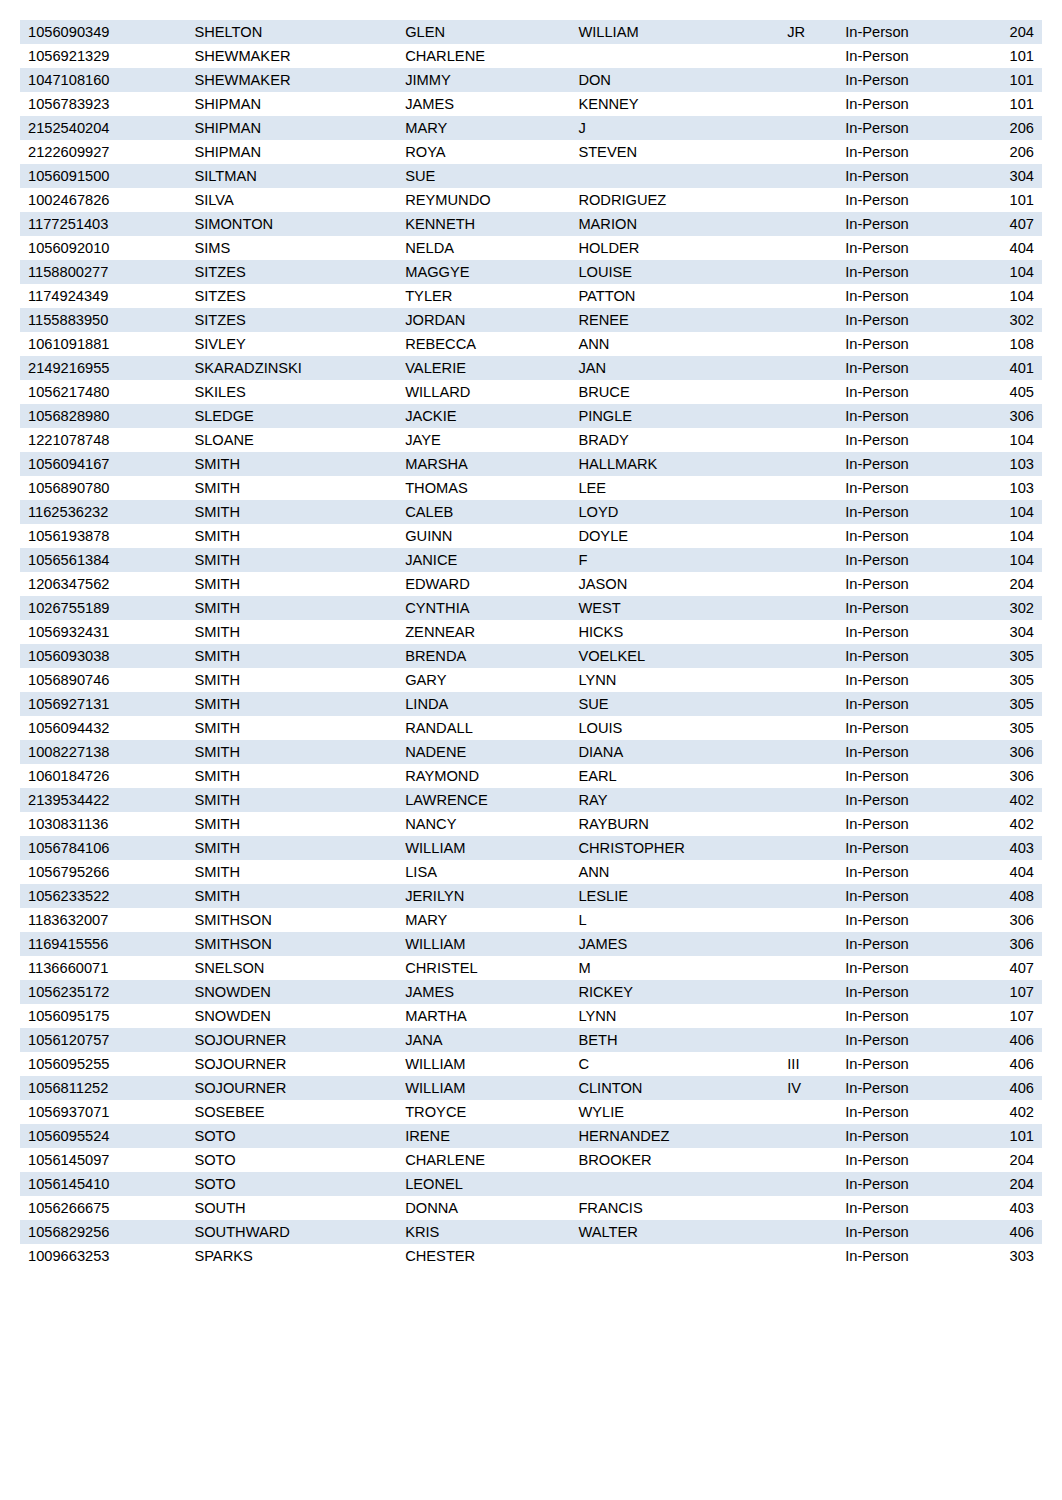| 1056090349 | SHELTON | GLEN | WILLIAM | JR | In-Person | 204 |
| 1056921329 | SHEWMAKER | CHARLENE | | | In-Person | 101 |
| 1047108160 | SHEWMAKER | JIMMY | DON | | In-Person | 101 |
| 1056783923 | SHIPMAN | JAMES | KENNEY | | In-Person | 101 |
| 2152540204 | SHIPMAN | MARY | J | | In-Person | 206 |
| 2122609927 | SHIPMAN | ROYA | STEVEN | | In-Person | 206 |
| 1056091500 | SILTMAN | SUE | | | In-Person | 304 |
| 1002467826 | SILVA | REYMUNDO | RODRIGUEZ | | In-Person | 101 |
| 1177251403 | SIMONTON | KENNETH | MARION | | In-Person | 407 |
| 1056092010 | SIMS | NELDA | HOLDER | | In-Person | 404 |
| 1158800277 | SITZES | MAGGYE | LOUISE | | In-Person | 104 |
| 1174924349 | SITZES | TYLER | PATTON | | In-Person | 104 |
| 1155883950 | SITZES | JORDAN | RENEE | | In-Person | 302 |
| 1061091881 | SIVLEY | REBECCA | ANN | | In-Person | 108 |
| 2149216955 | SKARADZINSKI | VALERIE | JAN | | In-Person | 401 |
| 1056217480 | SKILES | WILLARD | BRUCE | | In-Person | 405 |
| 1056828980 | SLEDGE | JACKIE | PINGLE | | In-Person | 306 |
| 1221078748 | SLOANE | JAYE | BRADY | | In-Person | 104 |
| 1056094167 | SMITH | MARSHA | HALLMARK | | In-Person | 103 |
| 1056890780 | SMITH | THOMAS | LEE | | In-Person | 103 |
| 1162536232 | SMITH | CALEB | LOYD | | In-Person | 104 |
| 1056193878 | SMITH | GUINN | DOYLE | | In-Person | 104 |
| 1056561384 | SMITH | JANICE | F | | In-Person | 104 |
| 1206347562 | SMITH | EDWARD | JASON | | In-Person | 204 |
| 1026755189 | SMITH | CYNTHIA | WEST | | In-Person | 302 |
| 1056932431 | SMITH | ZENNEAR | HICKS | | In-Person | 304 |
| 1056093038 | SMITH | BRENDA | VOELKEL | | In-Person | 305 |
| 1056890746 | SMITH | GARY | LYNN | | In-Person | 305 |
| 1056927131 | SMITH | LINDA | SUE | | In-Person | 305 |
| 1056094432 | SMITH | RANDALL | LOUIS | | In-Person | 305 |
| 1008227138 | SMITH | NADENE | DIANA | | In-Person | 306 |
| 1060184726 | SMITH | RAYMOND | EARL | | In-Person | 306 |
| 2139534422 | SMITH | LAWRENCE | RAY | | In-Person | 402 |
| 1030831136 | SMITH | NANCY | RAYBURN | | In-Person | 402 |
| 1056784106 | SMITH | WILLIAM | CHRISTOPHER | | In-Person | 403 |
| 1056795266 | SMITH | LISA | ANN | | In-Person | 404 |
| 1056233522 | SMITH | JERILYN | LESLIE | | In-Person | 408 |
| 1183632007 | SMITHSON | MARY | L | | In-Person | 306 |
| 1169415556 | SMITHSON | WILLIAM | JAMES | | In-Person | 306 |
| 1136660071 | SNELSON | CHRISTEL | M | | In-Person | 407 |
| 1056235172 | SNOWDEN | JAMES | RICKEY | | In-Person | 107 |
| 1056095175 | SNOWDEN | MARTHA | LYNN | | In-Person | 107 |
| 1056120757 | SOJOURNER | JANA | BETH | | In-Person | 406 |
| 1056095255 | SOJOURNER | WILLIAM | C | III | In-Person | 406 |
| 1056811252 | SOJOURNER | WILLIAM | CLINTON | IV | In-Person | 406 |
| 1056937071 | SOSEBEE | TROYCE | WYLIE | | In-Person | 402 |
| 1056095524 | SOTO | IRENE | HERNANDEZ | | In-Person | 101 |
| 1056145097 | SOTO | CHARLENE | BROOKER | | In-Person | 204 |
| 1056145410 | SOTO | LEONEL | | | In-Person | 204 |
| 1056266675 | SOUTH | DONNA | FRANCIS | | In-Person | 403 |
| 1056829256 | SOUTHWARD | KRIS | WALTER | | In-Person | 406 |
| 1009663253 | SPARKS | CHESTER | | | In-Person | 303 |